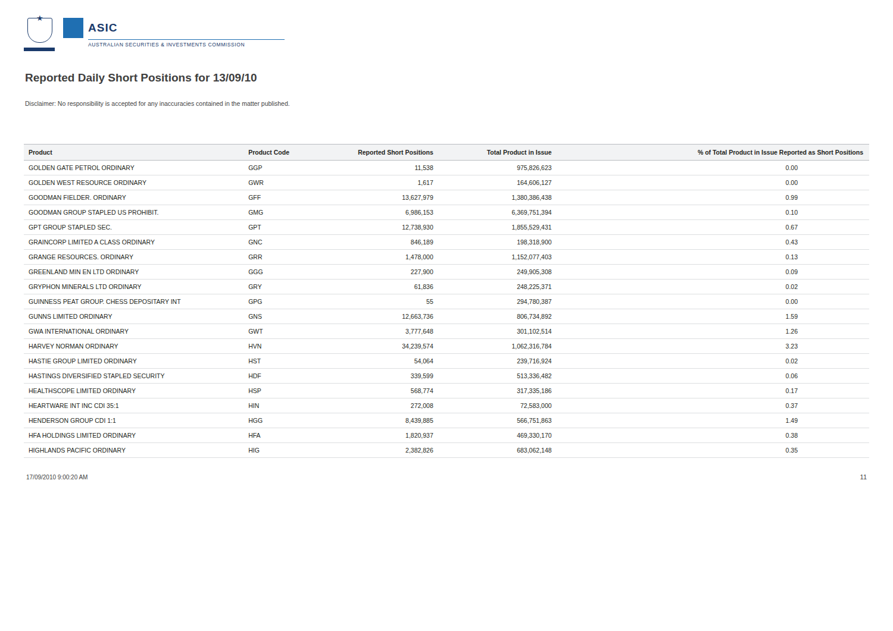★
ASIC
Australian Securities & Investments Commission
Reported Daily Short Positions for 13/09/10
Disclaimer: No responsibility is accepted for any inaccuracies contained in the matter published.
| Product | Product Code | Reported Short Positions | Total Product in Issue | % of Total Product in Issue Reported as Short Positions |
| --- | --- | --- | --- | --- |
| GOLDEN GATE PETROL ORDINARY | GGP | 11,538 | 975,826,623 | 0.00 |
| GOLDEN WEST RESOURCE ORDINARY | GWR | 1,617 | 164,606,127 | 0.00 |
| GOODMAN FIELDER. ORDINARY | GFF | 13,627,979 | 1,380,386,438 | 0.99 |
| GOODMAN GROUP STAPLED US PROHIBIT. | GMG | 6,986,153 | 6,369,751,394 | 0.10 |
| GPT GROUP STAPLED SEC. | GPT | 12,738,930 | 1,855,529,431 | 0.67 |
| GRAINCORP LIMITED A CLASS ORDINARY | GNC | 846,189 | 198,318,900 | 0.43 |
| GRANGE RESOURCES. ORDINARY | GRR | 1,478,000 | 1,152,077,403 | 0.13 |
| GREENLAND MIN EN LTD ORDINARY | GGG | 227,900 | 249,905,308 | 0.09 |
| GRYPHON MINERALS LTD ORDINARY | GRY | 61,836 | 248,225,371 | 0.02 |
| GUINNESS PEAT GROUP. CHESS DEPOSITARY INT | GPG | 55 | 294,780,387 | 0.00 |
| GUNNS LIMITED ORDINARY | GNS | 12,663,736 | 806,734,892 | 1.59 |
| GWA INTERNATIONAL ORDINARY | GWT | 3,777,648 | 301,102,514 | 1.26 |
| HARVEY NORMAN ORDINARY | HVN | 34,239,574 | 1,062,316,784 | 3.23 |
| HASTIE GROUP LIMITED ORDINARY | HST | 54,064 | 239,716,924 | 0.02 |
| HASTINGS DIVERSIFIED STAPLED SECURITY | HDF | 339,599 | 513,336,482 | 0.06 |
| HEALTHSCOPE LIMITED ORDINARY | HSP | 568,774 | 317,335,186 | 0.17 |
| HEARTWARE INT INC CDI 35:1 | HIN | 272,008 | 72,583,000 | 0.37 |
| HENDERSON GROUP CDI 1:1 | HGG | 8,439,885 | 566,751,863 | 1.49 |
| HFA HOLDINGS LIMITED ORDINARY | HFA | 1,820,937 | 469,330,170 | 0.38 |
| HIGHLANDS PACIFIC ORDINARY | HIG | 2,382,826 | 683,062,148 | 0.35 |
17/09/2010 9:00:20 AM
11